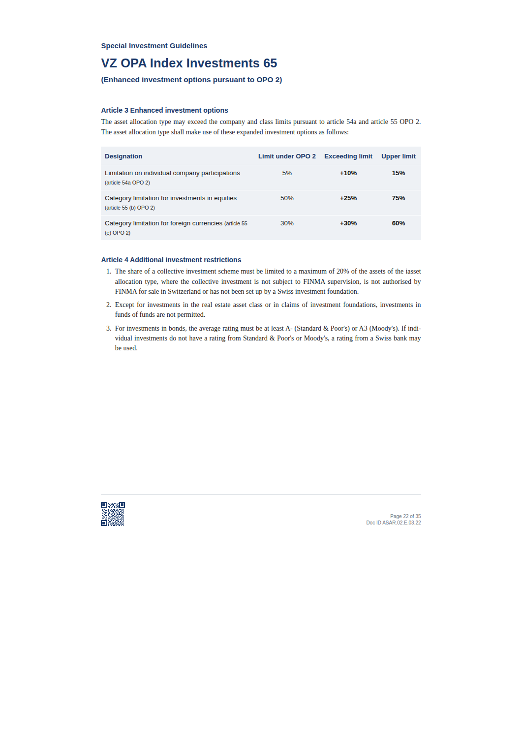Special Investment Guidelines
VZ OPA Index Investments 65
(Enhanced investment options pursuant to OPO 2)
Article 3 Enhanced investment options
The asset allocation type may exceed the company and class limits pursuant to article 54a and article 55 OPO 2. The asset allocation type shall make use of these expanded investment options as follows:
| Designation | Limit under OPO 2 | Exceeding limit | Upper limit |
| --- | --- | --- | --- |
| Limitation on individual company participations (article 54a OPO 2) | 5% | +10% | 15% |
| Category limitation for investments in equities (article 55 (b) OPO 2) | 50% | +25% | 75% |
| Category limitation for foreign currencies (article 55 (e) OPO 2) | 30% | +30% | 60% |
Article 4 Additional investment restrictions
The share of a collective investment scheme must be limited to a maximum of 20% of the assets of the iasset allocation type, where the collective investment is not subject to FINMA supervision, is not authorised by FINMA for sale in Switzerland or has not been set up by a Swiss investment foundation.
Except for investments in the real estate asset class or in claims of investment foundations, investments in funds of funds are not permitted.
For investments in bonds, the average rating must be at least A- (Standard & Poor's) or A3 (Moody's). If individual investments do not have a rating from Standard & Poor's or Moody's, a rating from a Swiss bank may be used.
Page 22 of 35
Doc ID ASAR.02.E.03.22